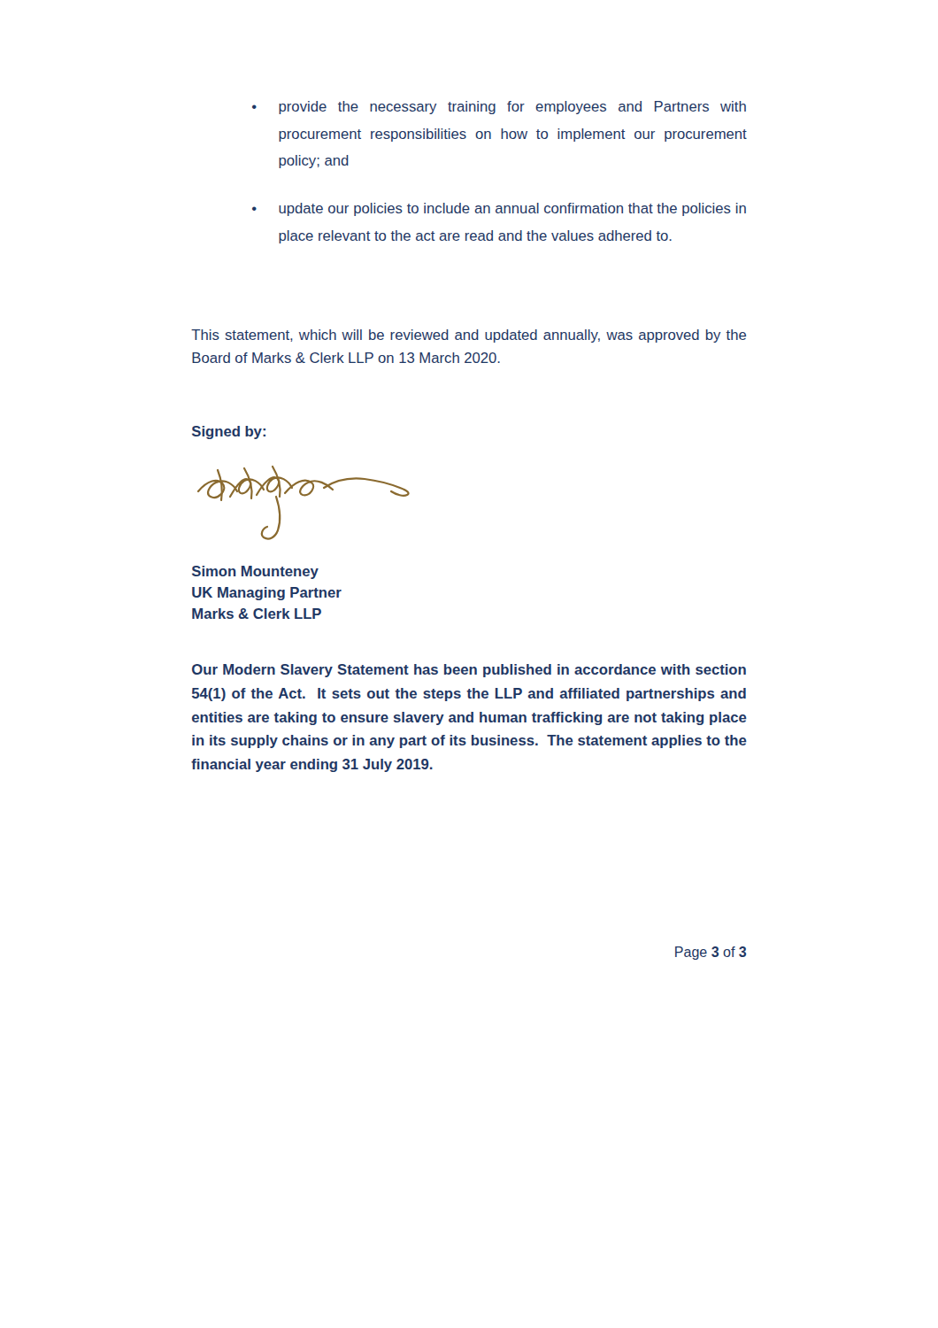provide the necessary training for employees and Partners with procurement responsibilities on how to implement our procurement policy; and
update our policies to include an annual confirmation that the policies in place relevant to the act are read and the values adhered to.
This statement, which will be reviewed and updated annually, was approved by the Board of Marks & Clerk LLP on 13 March 2020.
Signed by:
Simon Mounteney
UK Managing Partner
Marks & Clerk LLP
Our Modern Slavery Statement has been published in accordance with section 54(1) of the Act. It sets out the steps the LLP and affiliated partnerships and entities are taking to ensure slavery and human trafficking are not taking place in its supply chains or in any part of its business. The statement applies to the financial year ending 31 July 2019.
Page 3 of 3